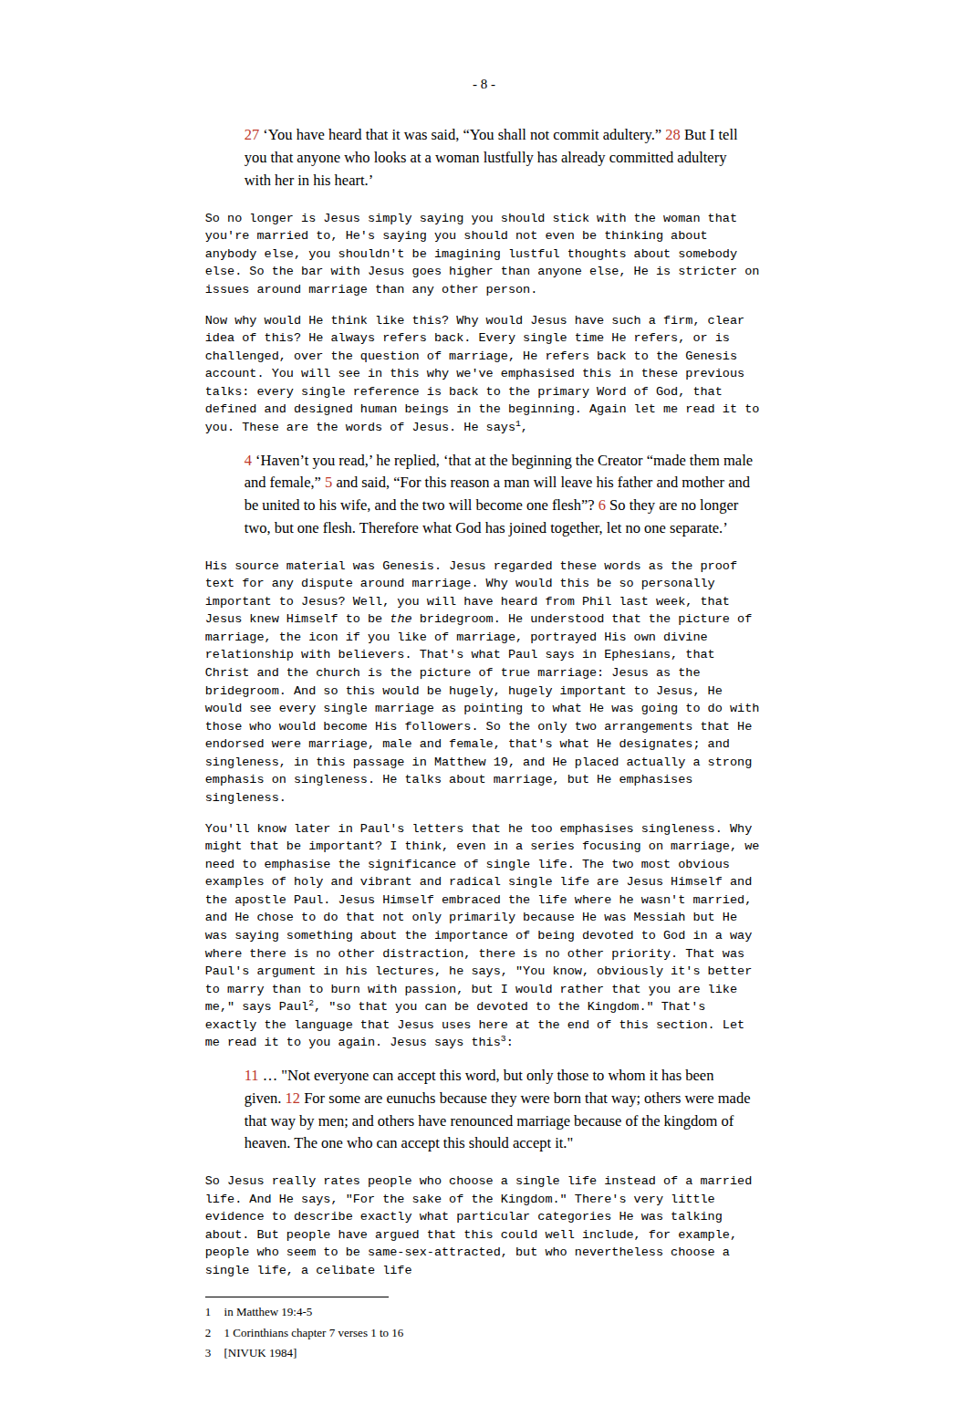- 8 -
27 ‘You have heard that it was said, “You shall not commit adultery.” 28 But I tell you that anyone who looks at a woman lustfully has already committed adultery with her in his heart.’
So no longer is Jesus simply saying you should stick with the woman that you're married to, He's saying you should not even be thinking about anybody else, you shouldn't be imagining lustful thoughts about somebody else. So the bar with Jesus goes higher than anyone else, He is stricter on issues around marriage than any other person.
Now why would He think like this? Why would Jesus have such a firm, clear idea of this? He always refers back. Every single time He refers, or is challenged, over the question of marriage, He refers back to the Genesis account. You will see in this why we've emphasised this in these previous talks: every single reference is back to the primary Word of God, that defined and designed human beings in the beginning. Again let me read it to you. These are the words of Jesus. He says1,
4 ‘Haven’t you read,’ he replied, ‘that at the beginning the Creator “made them male and female,” 5 and said, “For this reason a man will leave his father and mother and be united to his wife, and the two will become one flesh”? 6 So they are no longer two, but one flesh. Therefore what God has joined together, let no one separate.’
His source material was Genesis. Jesus regarded these words as the proof text for any dispute around marriage. Why would this be so personally important to Jesus? Well, you will have heard from Phil last week, that Jesus knew Himself to be the bridegroom. He understood that the picture of marriage, the icon if you like of marriage, portrayed His own divine relationship with believers. That's what Paul says in Ephesians, that Christ and the church is the picture of true marriage: Jesus as the bridegroom. And so this would be hugely, hugely important to Jesus, He would see every single marriage as pointing to what He was going to do with those who would become His followers. So the only two arrangements that He endorsed were marriage, male and female, that's what He designates; and singleness, in this passage in Matthew 19, and He placed actually a strong emphasis on singleness. He talks about marriage, but He emphasises singleness.
You'll know later in Paul's letters that he too emphasises singleness. Why might that be important? I think, even in a series focusing on marriage, we need to emphasise the significance of single life. The two most obvious examples of holy and vibrant and radical single life are Jesus Himself and the apostle Paul. Jesus Himself embraced the life where he wasn't married, and He chose to do that not only primarily because He was Messiah but He was saying something about the importance of being devoted to God in a way where there is no other distraction, there is no other priority. That was Paul's argument in his lectures, he says, "You know, obviously it's better to marry than to burn with passion, but I would rather that you are like me," says Paul2, "so that you can be devoted to the Kingdom." That's exactly the language that Jesus uses here at the end of this section. Let me read it to you again. Jesus says this3:
11 … "Not everyone can accept this word, but only those to whom it has been given. 12 For some are eunuchs because they were born that way; others were made that way by men; and others have renounced marriage because of the kingdom of heaven. The one who can accept this should accept it."
So Jesus really rates people who choose a single life instead of a married life. And He says, "For the sake of the Kingdom." There's very little evidence to describe exactly what particular categories He was talking about. But people have argued that this could well include, for example, people who seem to be same-sex-attracted, but who nevertheless choose a single life, a celibate life
1in Matthew 19:4-5
21 Corinthians chapter 7 verses 1 to 16
3[NIVUK 1984]